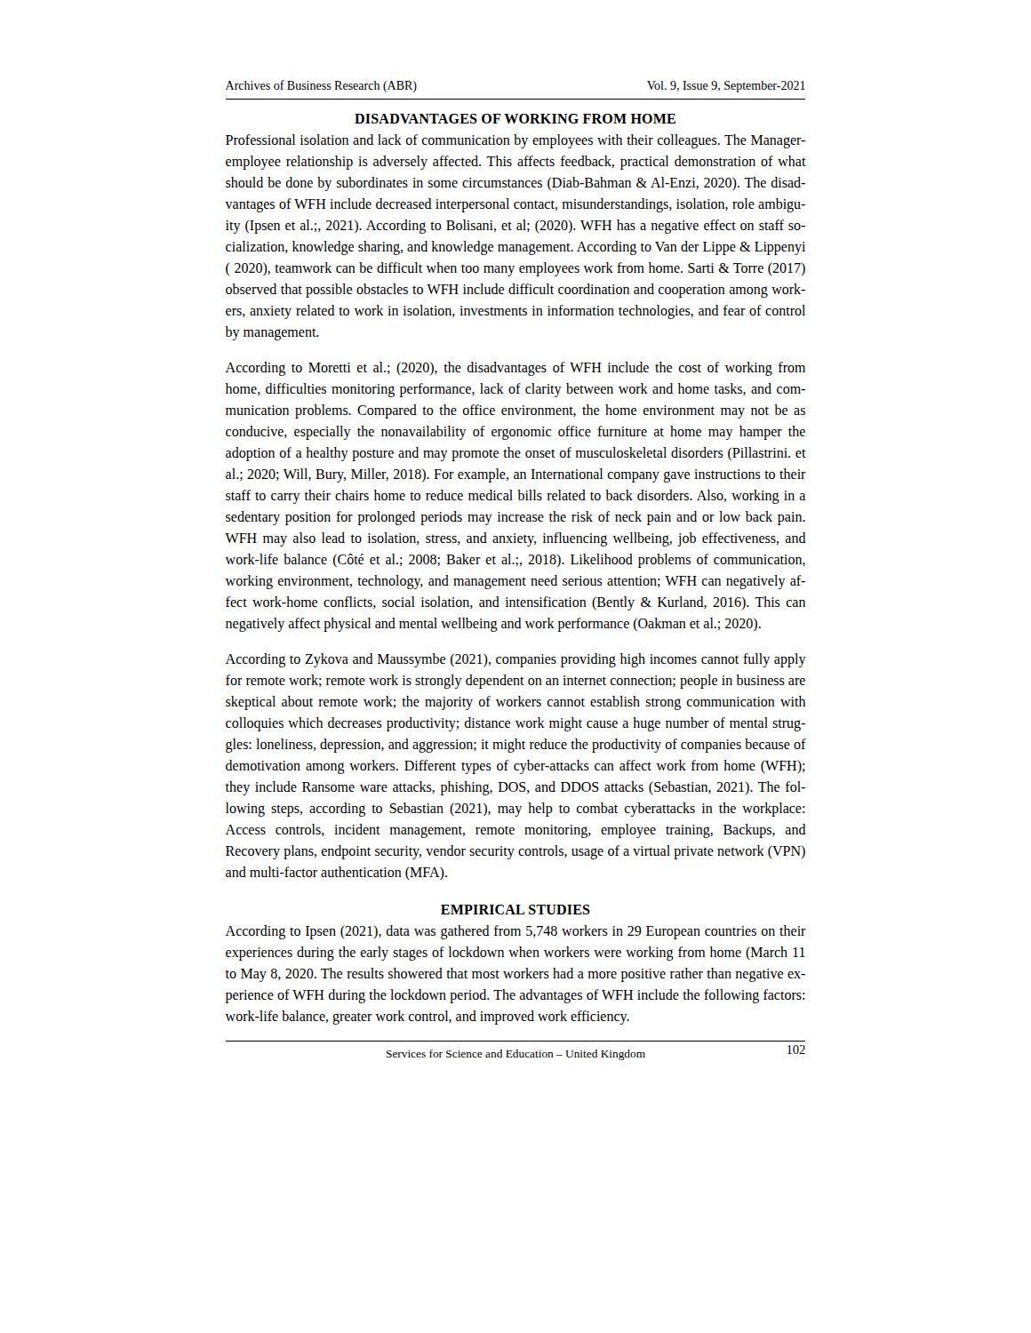Archives of Business Research (ABR)
Vol. 9, Issue 9, September-2021
DISADVANTAGES OF WORKING FROM HOME
Professional isolation and lack of communication by employees with their colleagues. The Manager-employee relationship is adversely affected. This affects feedback, practical demonstration of what should be done by subordinates in some circumstances (Diab-Bahman & Al-Enzi, 2020). The disadvantages of WFH include decreased interpersonal contact, misunderstandings, isolation, role ambiguity (Ipsen et al.;, 2021). According to Bolisani, et al; (2020). WFH has a negative effect on staff socialization, knowledge sharing, and knowledge management. According to Van der Lippe & Lippenyi ( 2020), teamwork can be difficult when too many employees work from home. Sarti & Torre (2017) observed that possible obstacles to WFH include difficult coordination and cooperation among workers, anxiety related to work in isolation, investments in information technologies, and fear of control by management.
According to Moretti et al.; (2020), the disadvantages of WFH include the cost of working from home, difficulties monitoring performance, lack of clarity between work and home tasks, and communication problems. Compared to the office environment, the home environment may not be as conducive, especially the nonavailability of ergonomic office furniture at home may hamper the adoption of a healthy posture and may promote the onset of musculoskeletal disorders (Pillastrini. et al.; 2020; Will, Bury, Miller, 2018). For example, an International company gave instructions to their staff to carry their chairs home to reduce medical bills related to back disorders. Also, working in a sedentary position for prolonged periods may increase the risk of neck pain and or low back pain. WFH may also lead to isolation, stress, and anxiety, influencing wellbeing, job effectiveness, and work-life balance (Côté et al.; 2008; Baker et al.;, 2018). Likelihood problems of communication, working environment, technology, and management need serious attention; WFH can negatively affect work-home conflicts, social isolation, and intensification (Bently & Kurland, 2016). This can negatively affect physical and mental wellbeing and work performance (Oakman et al.; 2020).
According to Zykova and Maussymbe (2021), companies providing high incomes cannot fully apply for remote work; remote work is strongly dependent on an internet connection; people in business are skeptical about remote work; the majority of workers cannot establish strong communication with colloquies which decreases productivity; distance work might cause a huge number of mental struggles: loneliness, depression, and aggression; it might reduce the productivity of companies because of demotivation among workers. Different types of cyber-attacks can affect work from home (WFH); they include Ransome ware attacks, phishing, DOS, and DDOS attacks (Sebastian, 2021). The following steps, according to Sebastian (2021), may help to combat cyberattacks in the workplace: Access controls, incident management, remote monitoring, employee training, Backups, and Recovery plans, endpoint security, vendor security controls, usage of a virtual private network (VPN) and multi-factor authentication (MFA).
EMPIRICAL STUDIES
According to Ipsen (2021), data was gathered from 5,748 workers in 29 European countries on their experiences during the early stages of lockdown when workers were working from home (March 11 to May 8, 2020. The results showered that most workers had a more positive rather than negative experience of WFH during the lockdown period. The advantages of WFH include the following factors: work-life balance, greater work control, and improved work efficiency.
Services for Science and Education – United Kingdom
102